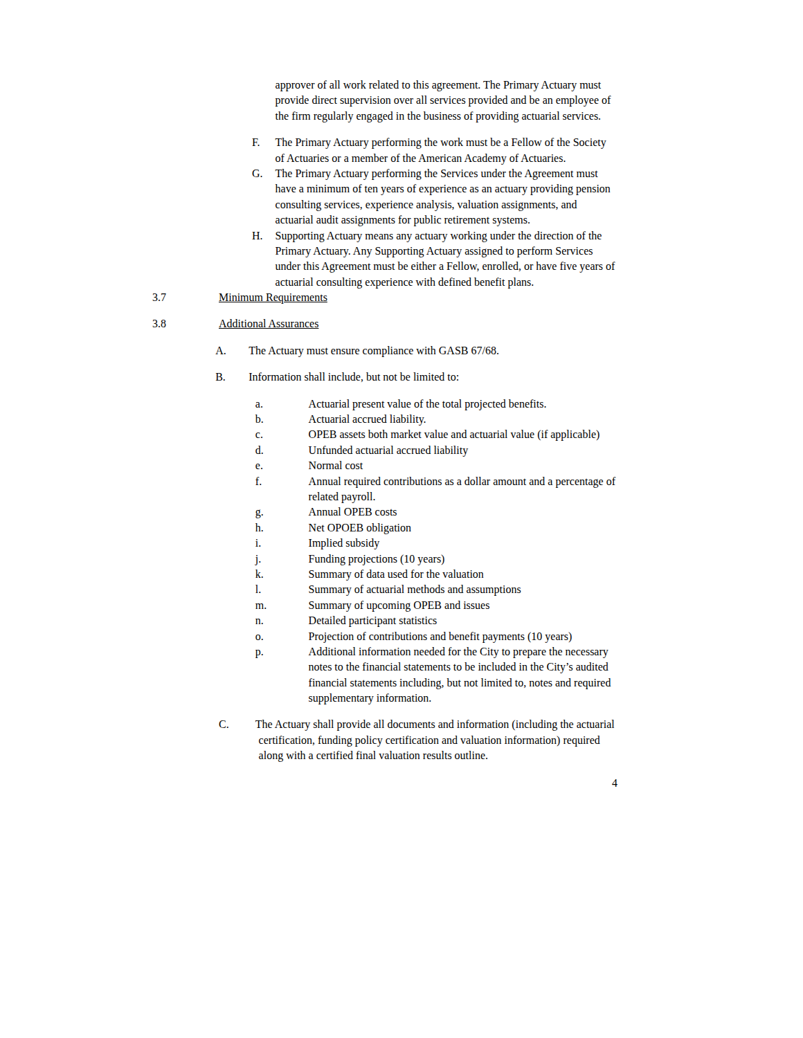approver of all work related to this agreement. The Primary Actuary must provide direct supervision over all services provided and be an employee of the firm regularly engaged in the business of providing actuarial services.
F. The Primary Actuary performing the work must be a Fellow of the Society of Actuaries or a member of the American Academy of Actuaries.
G. The Primary Actuary performing the Services under the Agreement must have a minimum of ten years of experience as an actuary providing pension consulting services, experience analysis, valuation assignments, and actuarial audit assignments for public retirement systems.
H. Supporting Actuary means any actuary working under the direction of the Primary Actuary. Any Supporting Actuary assigned to perform Services under this Agreement must be either a Fellow, enrolled, or have five years of actuarial consulting experience with defined benefit plans.
3.7 Minimum Requirements
3.8 Additional Assurances
A. The Actuary must ensure compliance with GASB 67/68.
B. Information shall include, but not be limited to:
a. Actuarial present value of the total projected benefits.
b. Actuarial accrued liability.
c. OPEB assets both market value and actuarial value (if applicable)
d. Unfunded actuarial accrued liability
e. Normal cost
f. Annual required contributions as a dollar amount and a percentage of related payroll.
g. Annual OPEB costs
h. Net OPOEB obligation
i. Implied subsidy
j. Funding projections (10 years)
k. Summary of data used for the valuation
l. Summary of actuarial methods and assumptions
m. Summary of upcoming OPEB and issues
n. Detailed participant statistics
o. Projection of contributions and benefit payments (10 years)
p. Additional information needed for the City to prepare the necessary notes to the financial statements to be included in the City’s audited financial statements including, but not limited to, notes and required supplementary information.
C. The Actuary shall provide all documents and information (including the actuarial certification, funding policy certification and valuation information) required along with a certified final valuation results outline.
4